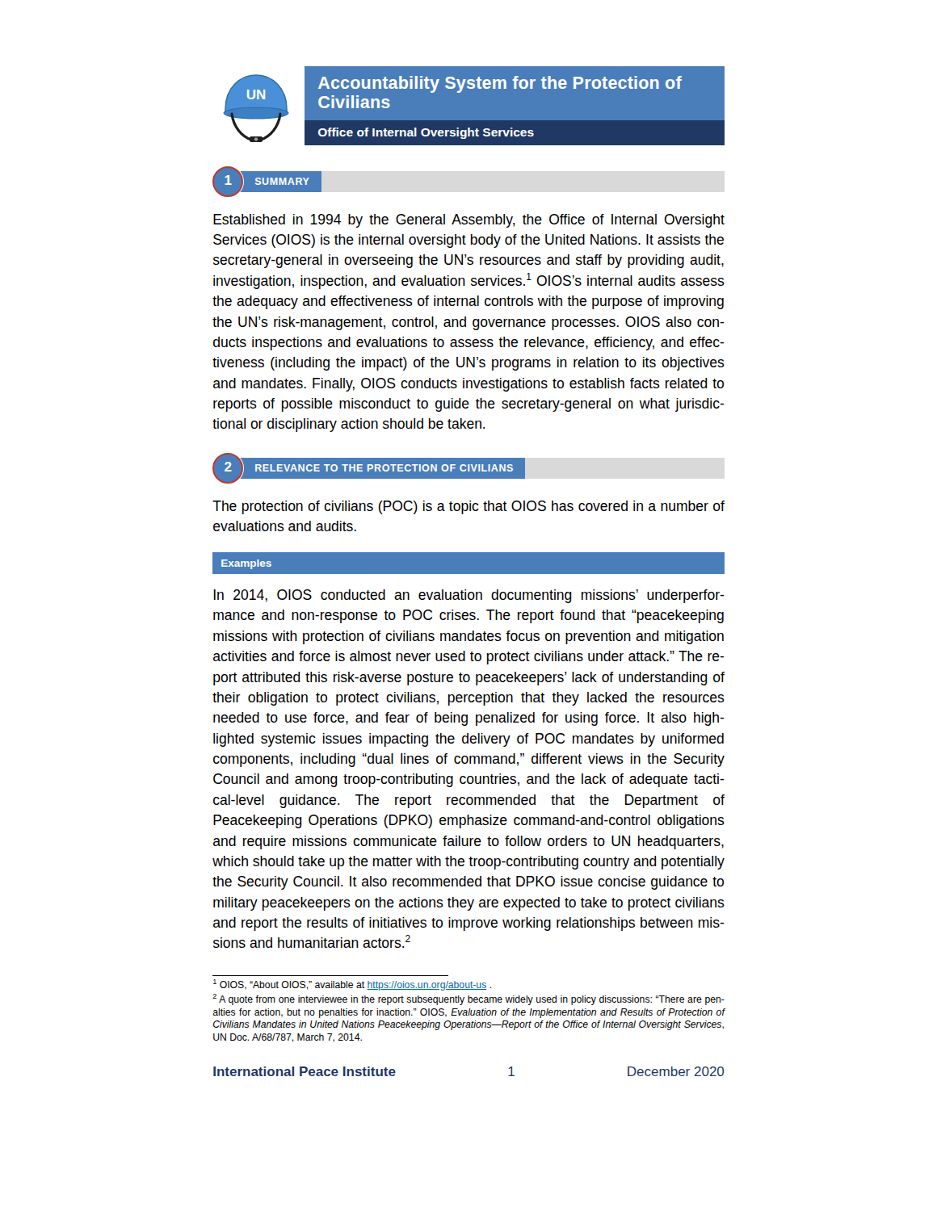UN
Accountability System for the Protection of Civilians
Office of Internal Oversight Services
1
SUMMARY
Established in 1994 by the General Assembly, the Office of Internal Oversight Services (OIOS) is the internal oversight body of the United Nations. It assists the secretary-general in overseeing the UN’s resources and staff by providing audit, investigation, inspection, and evaluation services.1 OIOS’s internal audits assess the adequacy and effectiveness of internal controls with the purpose of improving the UN’s risk-management, control, and governance processes. OIOS also conducts inspections and evaluations to assess the relevance, efficiency, and effectiveness (including the impact) of the UN’s programs in relation to its objectives and mandates. Finally, OIOS conducts investigations to establish facts related to reports of possible misconduct to guide the secretary-general on what jurisdictional or disciplinary action should be taken.
2
RELEVANCE TO THE PROTECTION OF CIVILIANS
The protection of civilians (POC) is a topic that OIOS has covered in a number of evaluations and audits.
Examples
In 2014, OIOS conducted an evaluation documenting missions’ underperformance and non-response to POC crises. The report found that “peacekeeping missions with protection of civilians mandates focus on prevention and mitigation activities and force is almost never used to protect civilians under attack.” The report attributed this risk-averse posture to peacekeepers’ lack of understanding of their obligation to protect civilians, perception that they lacked the resources needed to use force, and fear of being penalized for using force. It also highlighted systemic issues impacting the delivery of POC mandates by uniformed components, including “dual lines of command,” different views in the Security Council and among troop-contributing countries, and the lack of adequate tactical-level guidance. The report recommended that the Department of Peacekeeping Operations (DPKO) emphasize command-and-control obligations and require missions communicate failure to follow orders to UN headquarters, which should take up the matter with the troop-contributing country and potentially the Security Council. It also recommended that DPKO issue concise guidance to military peacekeepers on the actions they are expected to take to protect civilians and report the results of initiatives to improve working relationships between missions and humanitarian actors.2
1 OIOS, “About OIOS,” available at https://oios.un.org/about-us .
2 A quote from one interviewee in the report subsequently became widely used in policy discussions: “There are penalties for action, but no penalties for inaction.” OIOS, Evaluation of the Implementation and Results of Protection of Civilians Mandates in United Nations Peacekeeping Operations—Report of the Office of Internal Oversight Services, UN Doc. A/68/787, March 7, 2014.
International Peace Institute
1
December 2020